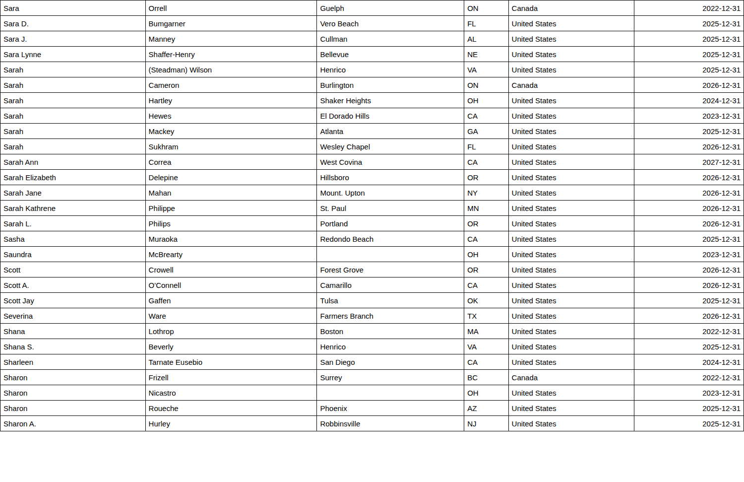| Sara | Orrell | Guelph | ON | Canada | 2022-12-31 |
| Sara D. | Bumgarner | Vero Beach | FL | United States | 2025-12-31 |
| Sara J. | Manney | Cullman | AL | United States | 2025-12-31 |
| Sara Lynne | Shaffer-Henry | Bellevue | NE | United States | 2025-12-31 |
| Sarah | (Steadman) Wilson | Henrico | VA | United States | 2025-12-31 |
| Sarah | Cameron | Burlington | ON | Canada | 2026-12-31 |
| Sarah | Hartley | Shaker Heights | OH | United States | 2024-12-31 |
| Sarah | Hewes | El Dorado Hills | CA | United States | 2023-12-31 |
| Sarah | Mackey | Atlanta | GA | United States | 2025-12-31 |
| Sarah | Sukhram | Wesley Chapel | FL | United States | 2026-12-31 |
| Sarah Ann | Correa | West Covina | CA | United States | 2027-12-31 |
| Sarah Elizabeth | Delepine | Hillsboro | OR | United States | 2026-12-31 |
| Sarah Jane | Mahan | Mount. Upton | NY | United States | 2026-12-31 |
| Sarah Kathrene | Philippe | St. Paul | MN | United States | 2026-12-31 |
| Sarah L. | Philips | Portland | OR | United States | 2026-12-31 |
| Sasha | Muraoka | Redondo Beach | CA | United States | 2025-12-31 |
| Saundra | McBrearty | | OH | United States | 2023-12-31 |
| Scott | Crowell | Forest Grove | OR | United States | 2026-12-31 |
| Scott A. | O'Connell | Camarillo | CA | United States | 2026-12-31 |
| Scott Jay | Gaffen | Tulsa | OK | United States | 2025-12-31 |
| Severina | Ware | Farmers Branch | TX | United States | 2026-12-31 |
| Shana | Lothrop | Boston | MA | United States | 2022-12-31 |
| Shana S. | Beverly | Henrico | VA | United States | 2025-12-31 |
| Sharleen | Tarnate Eusebio | San Diego | CA | United States | 2024-12-31 |
| Sharon | Frizell | Surrey | BC | Canada | 2022-12-31 |
| Sharon | Nicastro | | OH | United States | 2023-12-31 |
| Sharon | Roueche | Phoenix | AZ | United States | 2025-12-31 |
| Sharon A. | Hurley | Robbinsville | NJ | United States | 2025-12-31 |